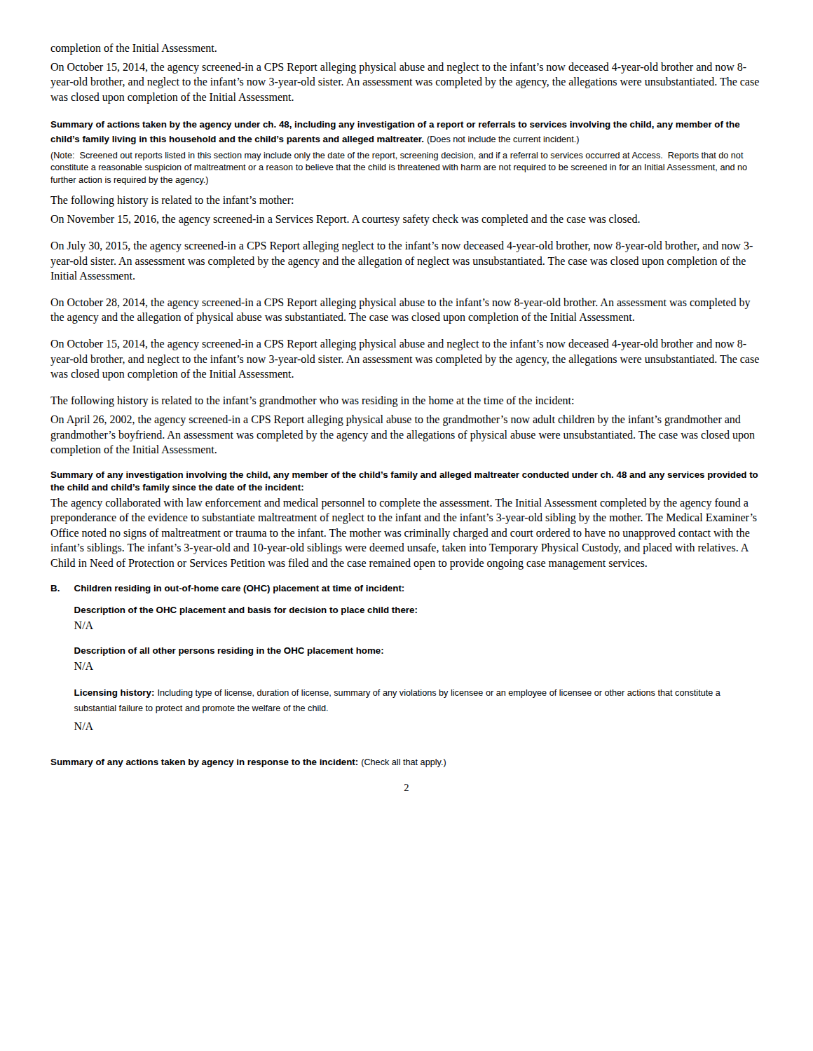completion of the Initial Assessment.
On October 15, 2014, the agency screened-in a CPS Report alleging physical abuse and neglect to the infant’s now deceased 4-year-old brother and now 8-year-old brother, and neglect to the infant’s now 3-year-old sister. An assessment was completed by the agency, the allegations were unsubstantiated. The case was closed upon completion of the Initial Assessment.
Summary of actions taken by the agency under ch. 48, including any investigation of a report or referrals to services involving the child, any member of the child’s family living in this household and the child’s parents and alleged maltreater. (Does not include the current incident.)
(Note: Screened out reports listed in this section may include only the date of the report, screening decision, and if a referral to services occurred at Access. Reports that do not constitute a reasonable suspicion of maltreatment or a reason to believe that the child is threatened with harm are not required to be screened in for an Initial Assessment, and no further action is required by the agency.)
The following history is related to the infant’s mother:
On November 15, 2016, the agency screened-in a Services Report. A courtesy safety check was completed and the case was closed.
On July 30, 2015, the agency screened-in a CPS Report alleging neglect to the infant’s now deceased 4-year-old brother, now 8-year-old brother, and now 3-year-old sister. An assessment was completed by the agency and the allegation of neglect was unsubstantiated. The case was closed upon completion of the Initial Assessment.
On October 28, 2014, the agency screened-in a CPS Report alleging physical abuse to the infant’s now 8-year-old brother. An assessment was completed by the agency and the allegation of physical abuse was substantiated. The case was closed upon completion of the Initial Assessment.
On October 15, 2014, the agency screened-in a CPS Report alleging physical abuse and neglect to the infant’s now deceased 4-year-old brother and now 8-year-old brother, and neglect to the infant’s now 3-year-old sister. An assessment was completed by the agency, the allegations were unsubstantiated. The case was closed upon completion of the Initial Assessment.
The following history is related to the infant’s grandmother who was residing in the home at the time of the incident:
On April 26, 2002, the agency screened-in a CPS Report alleging physical abuse to the grandmother’s now adult children by the infant’s grandmother and grandmother’s boyfriend. An assessment was completed by the agency and the allegations of physical abuse were unsubstantiated. The case was closed upon completion of the Initial Assessment.
Summary of any investigation involving the child, any member of the child’s family and alleged maltreater conducted under ch. 48 and any services provided to the child and child’s family since the date of the incident:
The agency collaborated with law enforcement and medical personnel to complete the assessment. The Initial Assessment completed by the agency found a preponderance of the evidence to substantiate maltreatment of neglect to the infant and the infant’s 3-year-old sibling by the mother. The Medical Examiner’s Office noted no signs of maltreatment or trauma to the infant. The mother was criminally charged and court ordered to have no unapproved contact with the infant’s siblings. The infant’s 3-year-old and 10-year-old siblings were deemed unsafe, taken into Temporary Physical Custody, and placed with relatives. A Child in Need of Protection or Services Petition was filed and the case remained open to provide ongoing case management services.
B.
Children residing in out-of-home care (OHC) placement at time of incident:
Description of the OHC placement and basis for decision to place child there:
N/A
Description of all other persons residing in the OHC placement home:
N/A
Licensing history: Including type of license, duration of license, summary of any violations by licensee or an employee of licensee or other actions that constitute a substantial failure to protect and promote the welfare of the child.
N/A
Summary of any actions taken by agency in response to the incident: (Check all that apply.)
2